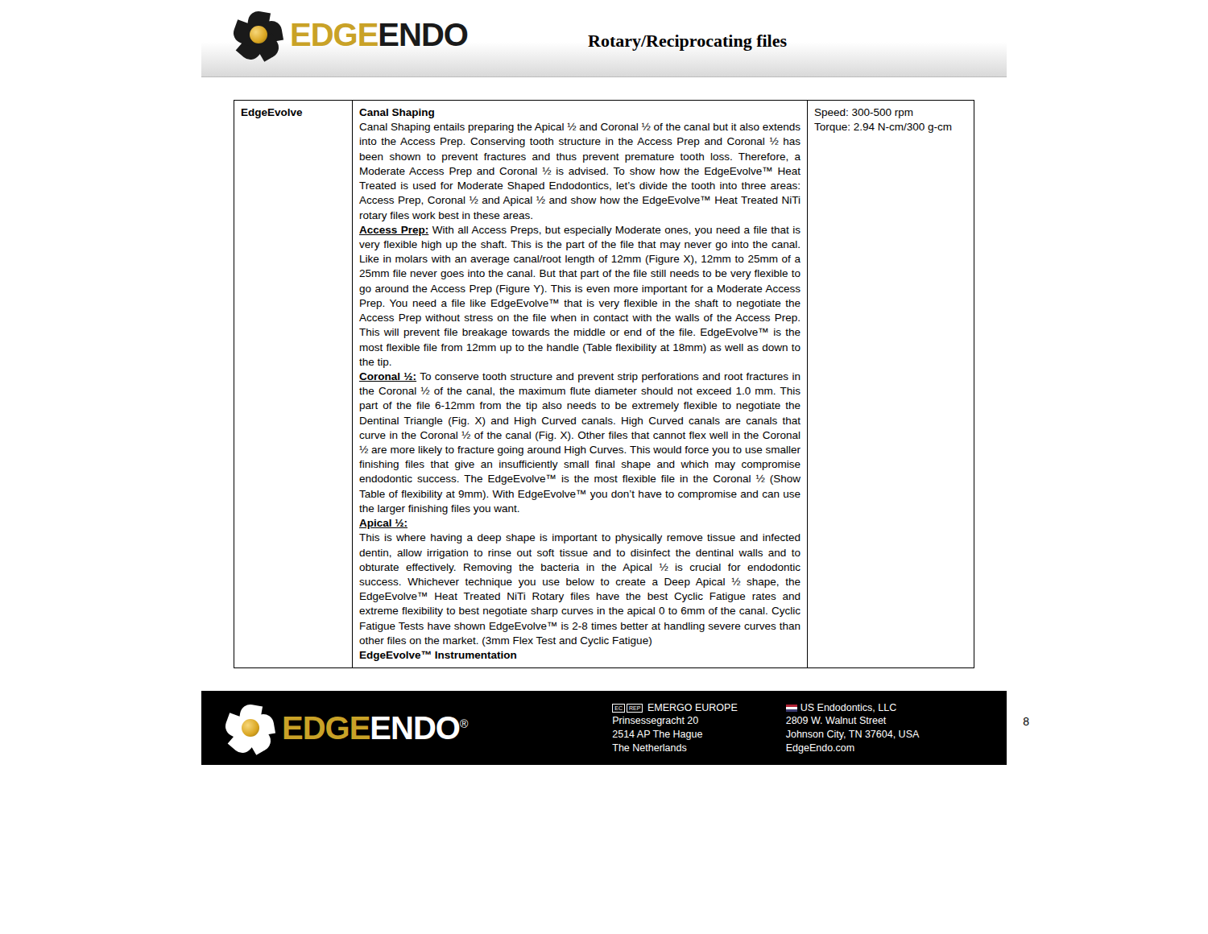EDGE ENDO
Rotary/Reciprocating files
| EdgeEvolve | Canal Shaping Canal Shaping entails preparing the Apical ½ and Coronal ½ of the canal but it also extends into the Access Prep. Conserving tooth structure in the Access Prep and Coronal ½ has been shown to prevent fractures and thus prevent premature tooth loss. Therefore, a Moderate Access Prep and Coronal ½ is advised. To show how the EdgeEvolve™ Heat Treated is used for Moderate Shaped Endodontics, let’s divide the tooth into three areas: Access Prep, Coronal ½ and Apical ½ and show how the EdgeEvolve™ Heat Treated NiTi rotary files work best in these areas. Access Prep: With all Access Preps, but especially Moderate ones, you need a file that is very flexible high up the shaft. This is the part of the file that may never go into the canal. Like in molars with an average canal/root length of 12mm (Figure X), 12mm to 25mm of a 25mm file never goes into the canal. But that part of the file still needs to be very flexible to go around the Access Prep (Figure Y). This is even more important for a Moderate Access Prep. You need a file like EdgeEvolve™ that is very flexible in the shaft to negotiate the Access Prep without stress on the file when in contact with the walls of the Access Prep. This will prevent file breakage towards the middle or end of the file. EdgeEvolve™ is the most flexible file from 12mm up to the handle (Table flexibility at 18mm) as well as down to the tip. Coronal ½: To conserve tooth structure and prevent strip perforations and root fractures in the Coronal ½ of the canal, the maximum flute diameter should not exceed 1.0 mm. This part of the file 6-12mm from the tip also needs to be extremely flexible to negotiate the Dentinal Triangle (Fig. X) and High Curved canals. High Curved canals are canals that curve in the Coronal ½ of the canal (Fig. X). Other files that cannot flex well in the Coronal ½ are more likely to fracture going around High Curves. This would force you to use smaller finishing files that give an insufficiently small final shape and which may compromise endodontic success. The EdgeEvolve™ is the most flexible file in the Coronal ½ (Show Table of flexibility at 9mm). With EdgeEvolve™ you don’t have to compromise and can use the larger finishing files you want. Apical ½: This is where having a deep shape is important to physically remove tissue and infected dentin, allow irrigation to rinse out soft tissue and to disinfect the dentinal walls and to obturate effectively. Removing the bacteria in the Apical ½ is crucial for endodontic success. Whichever technique you use below to create a Deep Apical ½ shape, the EdgeEvolve™ Heat Treated NiTi Rotary files have the best Cyclic Fatigue rates and extreme flexibility to best negotiate sharp curves in the apical 0 to 6mm of the canal. Cyclic Fatigue Tests have shown EdgeEvolve™ is 2-8 times better at handling severe curves than other files on the market. (3mm Flex Test and Cyclic Fatigue) EdgeEvolve™ Instrumentation | Speed: 300-500 rpm Torque: 2.94 N-cm/300 g-cm |
EDGE ENDO®
EC REP EMERGO EUROPE
Prinsessegracht 20
2514 AP The Hague
The Netherlands
US Endodontics, LLC
2809 W. Walnut Street
Johnson City, TN 37604, USA
EdgeEndo.com
8